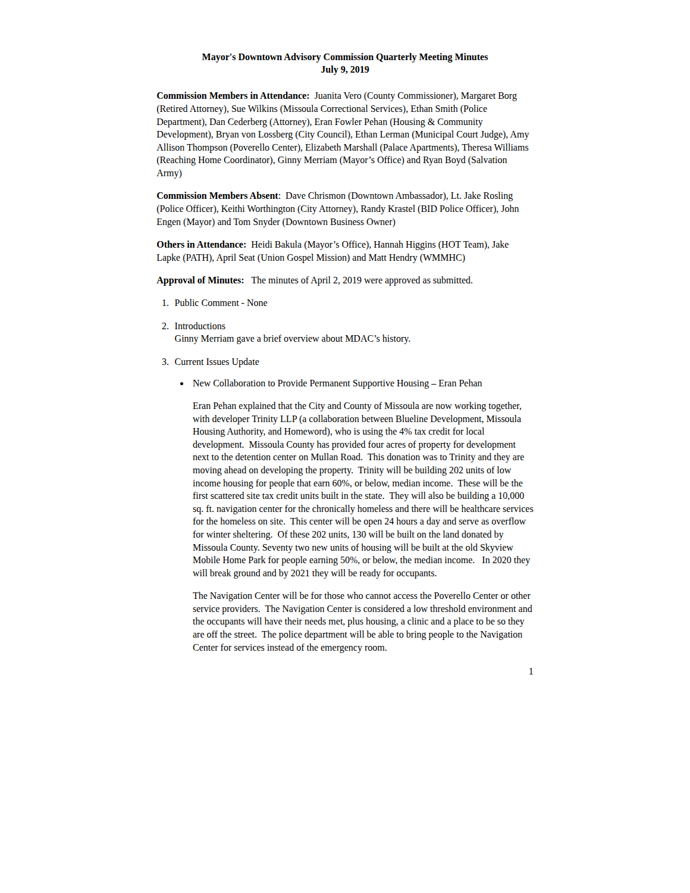Mayor's Downtown Advisory Commission Quarterly Meeting Minutes
July 9, 2019
Commission Members in Attendance: Juanita Vero (County Commissioner), Margaret Borg (Retired Attorney), Sue Wilkins (Missoula Correctional Services), Ethan Smith (Police Department), Dan Cederberg (Attorney), Eran Fowler Pehan (Housing & Community Development), Bryan von Lossberg (City Council), Ethan Lerman (Municipal Court Judge), Amy Allison Thompson (Poverello Center), Elizabeth Marshall (Palace Apartments), Theresa Williams (Reaching Home Coordinator), Ginny Merriam (Mayor’s Office) and Ryan Boyd (Salvation Army)
Commission Members Absent: Dave Chrismon (Downtown Ambassador), Lt. Jake Rosling (Police Officer), Keithi Worthington (City Attorney), Randy Krastel (BID Police Officer), John Engen (Mayor) and Tom Snyder (Downtown Business Owner)
Others in Attendance: Heidi Bakula (Mayor’s Office), Hannah Higgins (HOT Team), Jake Lapke (PATH), April Seat (Union Gospel Mission) and Matt Hendry (WMMHC)
Approval of Minutes: The minutes of April 2, 2019 were approved as submitted.
Public Comment - None
Introductions
Ginny Merriam gave a brief overview about MDAC’s history.
Current Issues Update
New Collaboration to Provide Permanent Supportive Housing – Eran Pehan
Eran Pehan explained that the City and County of Missoula are now working together, with developer Trinity LLP (a collaboration between Blueline Development, Missoula Housing Authority, and Homeword), who is using the 4% tax credit for local development. Missoula County has provided four acres of property for development next to the detention center on Mullan Road. This donation was to Trinity and they are moving ahead on developing the property. Trinity will be building 202 units of low income housing for people that earn 60%, or below, median income. These will be the first scattered site tax credit units built in the state. They will also be building a 10,000 sq. ft. navigation center for the chronically homeless and there will be healthcare services for the homeless on site. This center will be open 24 hours a day and serve as overflow for winter sheltering. Of these 202 units, 130 will be built on the land donated by Missoula County. Seventy two new units of housing will be built at the old Skyview Mobile Home Park for people earning 50%, or below, the median income. In 2020 they will break ground and by 2021 they will be ready for occupants.
The Navigation Center will be for those who cannot access the Poverello Center or other service providers. The Navigation Center is considered a low threshold environment and the occupants will have their needs met, plus housing, a clinic and a place to be so they are off the street. The police department will be able to bring people to the Navigation Center for services instead of the emergency room.
1